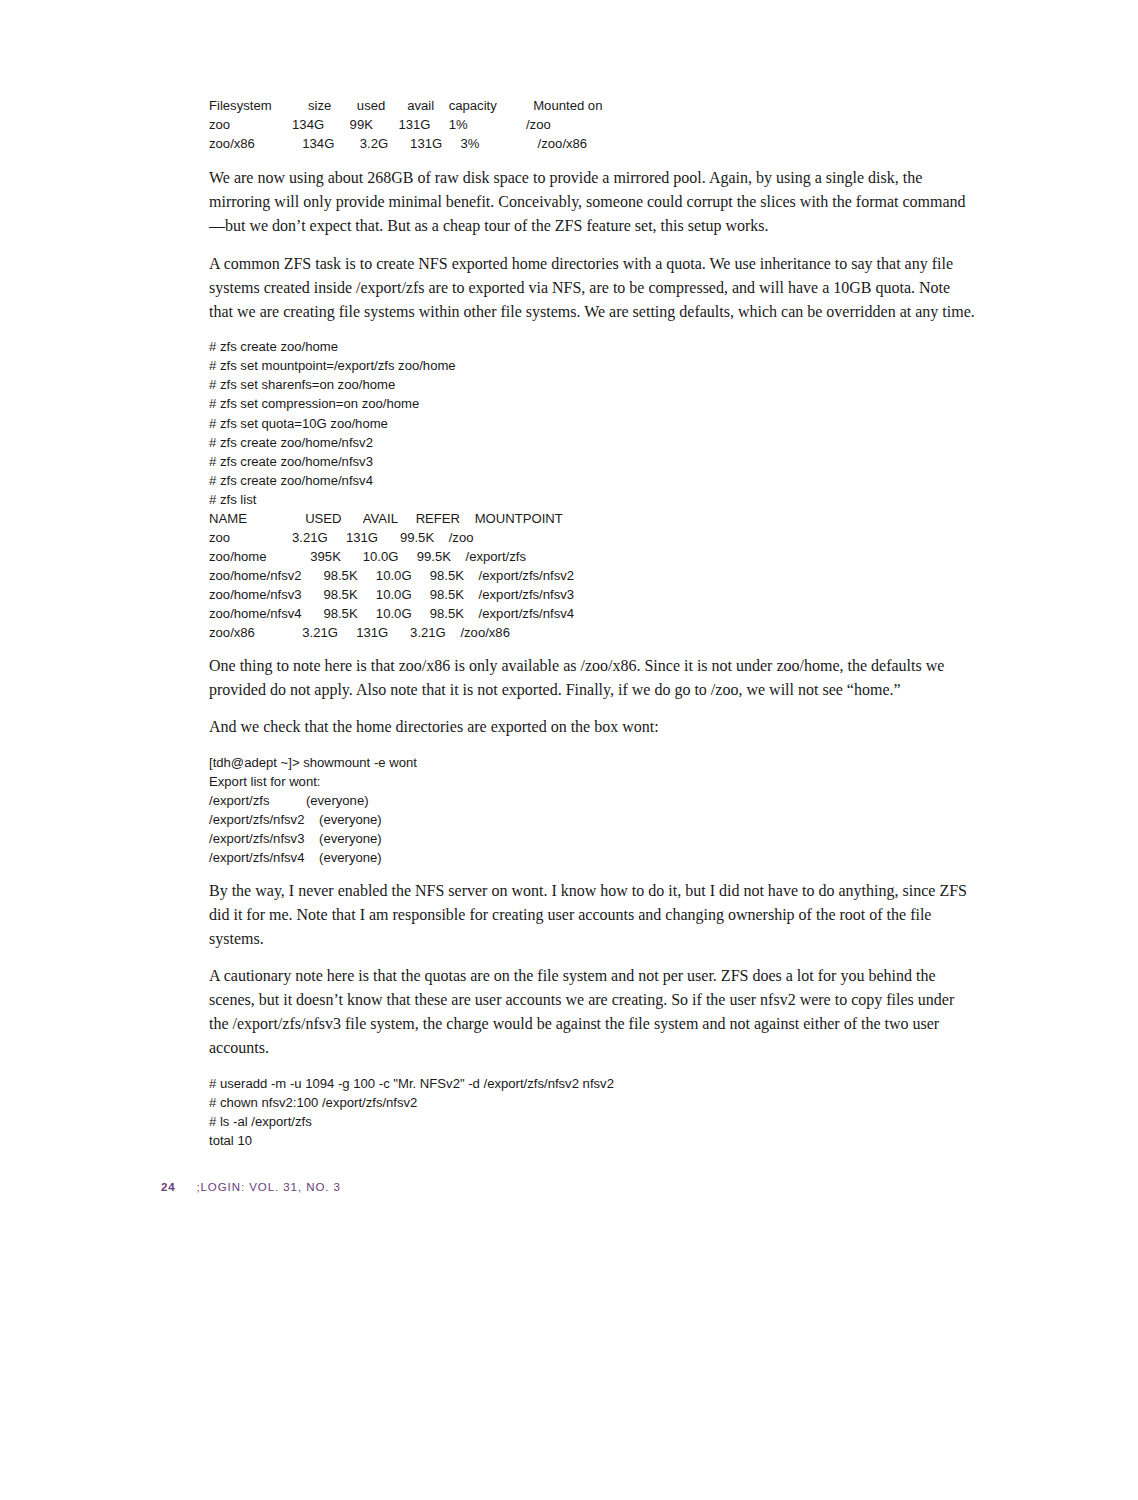Filesystem size used avail capacity Mounted on zoo 134G 99K 131G 1% /zoo zoo/x86 134G 3.2G 131G 3% /zoo/x86
We are now using about 268GB of raw disk space to provide a mirrored pool. Again, by using a single disk, the mirroring will only provide minimal benefit. Conceivably, someone could corrupt the slices with the format command—but we don’t expect that. But as a cheap tour of the ZFS feature set, this setup works.
A common ZFS task is to create NFS exported home directories with a quota. We use inheritance to say that any file systems created inside /export/zfs are to exported via NFS, are to be compressed, and will have a 10GB quota. Note that we are creating file systems within other file systems. We are setting defaults, which can be overridden at any time.
# zfs create zoo/home
# zfs set mountpoint=/export/zfs zoo/home
# zfs set sharenfs=on zoo/home
# zfs set compression=on zoo/home
# zfs set quota=10G zoo/home
# zfs create zoo/home/nfsv2
# zfs create zoo/home/nfsv3
# zfs create zoo/home/nfsv4
# zfs list
NAME                USED      AVAIL     REFER    MOUNTPOINT
zoo                 3.21G     131G      99.5K    /zoo
zoo/home            395K      10.0G     99.5K    /export/zfs
zoo/home/nfsv2      98.5K     10.0G     98.5K    /export/zfs/nfsv2
zoo/home/nfsv3      98.5K     10.0G     98.5K    /export/zfs/nfsv3
zoo/home/nfsv4      98.5K     10.0G     98.5K    /export/zfs/nfsv4
zoo/x86             3.21G     131G      3.21G    /zoo/x86
One thing to note here is that zoo/x86 is only available as /zoo/x86. Since it is not under zoo/home, the defaults we provided do not apply. Also note that it is not exported. Finally, if we do go to /zoo, we will not see “home.”
And we check that the home directories are exported on the box wont:
[tdh@adept ~]> showmount -e wont
Export list for wont:
/export/zfs          (everyone)
/export/zfs/nfsv2    (everyone)
/export/zfs/nfsv3    (everyone)
/export/zfs/nfsv4    (everyone)
By the way, I never enabled the NFS server on wont. I know how to do it, but I did not have to do anything, since ZFS did it for me. Note that I am responsible for creating user accounts and changing ownership of the root of the file systems.
A cautionary note here is that the quotas are on the file system and not per user. ZFS does a lot for you behind the scenes, but it doesn’t know that these are user accounts we are creating. So if the user nfsv2 were to copy files under the /export/zfs/nfsv3 file system, the charge would be against the file system and not against either of the two user accounts.
# useradd -m -u 1094 -g 100 -c "Mr. NFSv2" -d /export/zfs/nfsv2 nfsv2
# chown nfsv2:100 /export/zfs/nfsv2
# ls -al /export/zfs
total 10
24;LOGIN: VOL. 31, NO. 3